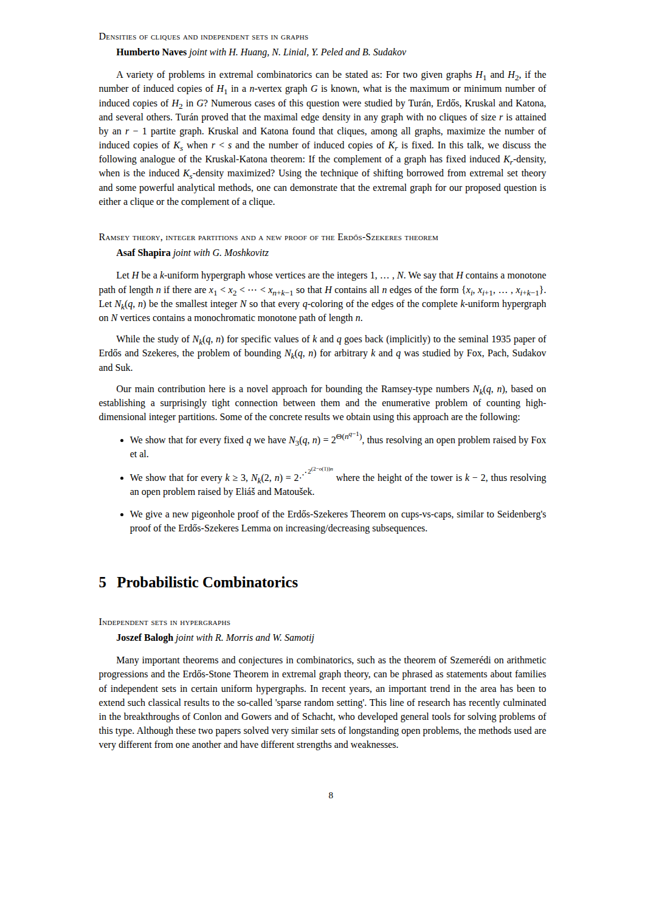Densities of cliques and independent sets in graphs
Humberto Naves joint with H. Huang, N. Linial, Y. Peled and B. Sudakov
A variety of problems in extremal combinatorics can be stated as: For two given graphs H1 and H2, if the number of induced copies of H1 in a n-vertex graph G is known, what is the maximum or minimum number of induced copies of H2 in G? Numerous cases of this question were studied by Turán, Erdős, Kruskal and Katona, and several others. Turán proved that the maximal edge density in any graph with no cliques of size r is attained by an r − 1 partite graph. Kruskal and Katona found that cliques, among all graphs, maximize the number of induced copies of Ks when r < s and the number of induced copies of Kr is fixed. In this talk, we discuss the following analogue of the Kruskal-Katona theorem: If the complement of a graph has fixed induced Kr-density, when is the induced Ks-density maximized? Using the technique of shifting borrowed from extremal set theory and some powerful analytical methods, one can demonstrate that the extremal graph for our proposed question is either a clique or the complement of a clique.
Ramsey theory, integer partitions and a new proof of the Erdős-Szekeres theorem
Asaf Shapira joint with G. Moshkovitz
Let H be a k-uniform hypergraph whose vertices are the integers 1, … , N. We say that H contains a monotone path of length n if there are x1 < x2 < ⋯ < xn+k−1 so that H contains all n edges of the form {xi, xi+1, … , xi+k−1}. Let Nk(q, n) be the smallest integer N so that every q-coloring of the edges of the complete k-uniform hypergraph on N vertices contains a monochromatic monotone path of length n.
While the study of Nk(q, n) for specific values of k and q goes back (implicitly) to the seminal 1935 paper of Erdős and Szekeres, the problem of bounding Nk(q, n) for arbitrary k and q was studied by Fox, Pach, Sudakov and Suk.
Our main contribution here is a novel approach for bounding the Ramsey-type numbers Nk(q, n), based on establishing a surprisingly tight connection between them and the enumerative problem of counting high-dimensional integer partitions. Some of the concrete results we obtain using this approach are the following:
We show that for every fixed q we have N3(q, n) = 2Θ(nq−1), thus resolving an open problem raised by Fox et al.
We show that for every k ≥ 3, Nk(2, n) = 2⋰2(2−o(1))n where the height of the tower is k − 2, thus resolving an open problem raised by Eliáš and Matoušek.
We give a new pigeonhole proof of the Erdős-Szekeres Theorem on cups-vs-caps, similar to Seidenberg's proof of the Erdős-Szekeres Lemma on increasing/decreasing subsequences.
5 Probabilistic Combinatorics
Independent sets in hypergraphs
Joszef Balogh joint with R. Morris and W. Samotij
Many important theorems and conjectures in combinatorics, such as the theorem of Szemerédi on arithmetic progressions and the Erdős-Stone Theorem in extremal graph theory, can be phrased as statements about families of independent sets in certain uniform hypergraphs. In recent years, an important trend in the area has been to extend such classical results to the so-called 'sparse random setting'. This line of research has recently culminated in the breakthroughs of Conlon and Gowers and of Schacht, who developed general tools for solving problems of this type. Although these two papers solved very similar sets of longstanding open problems, the methods used are very different from one another and have different strengths and weaknesses.
8